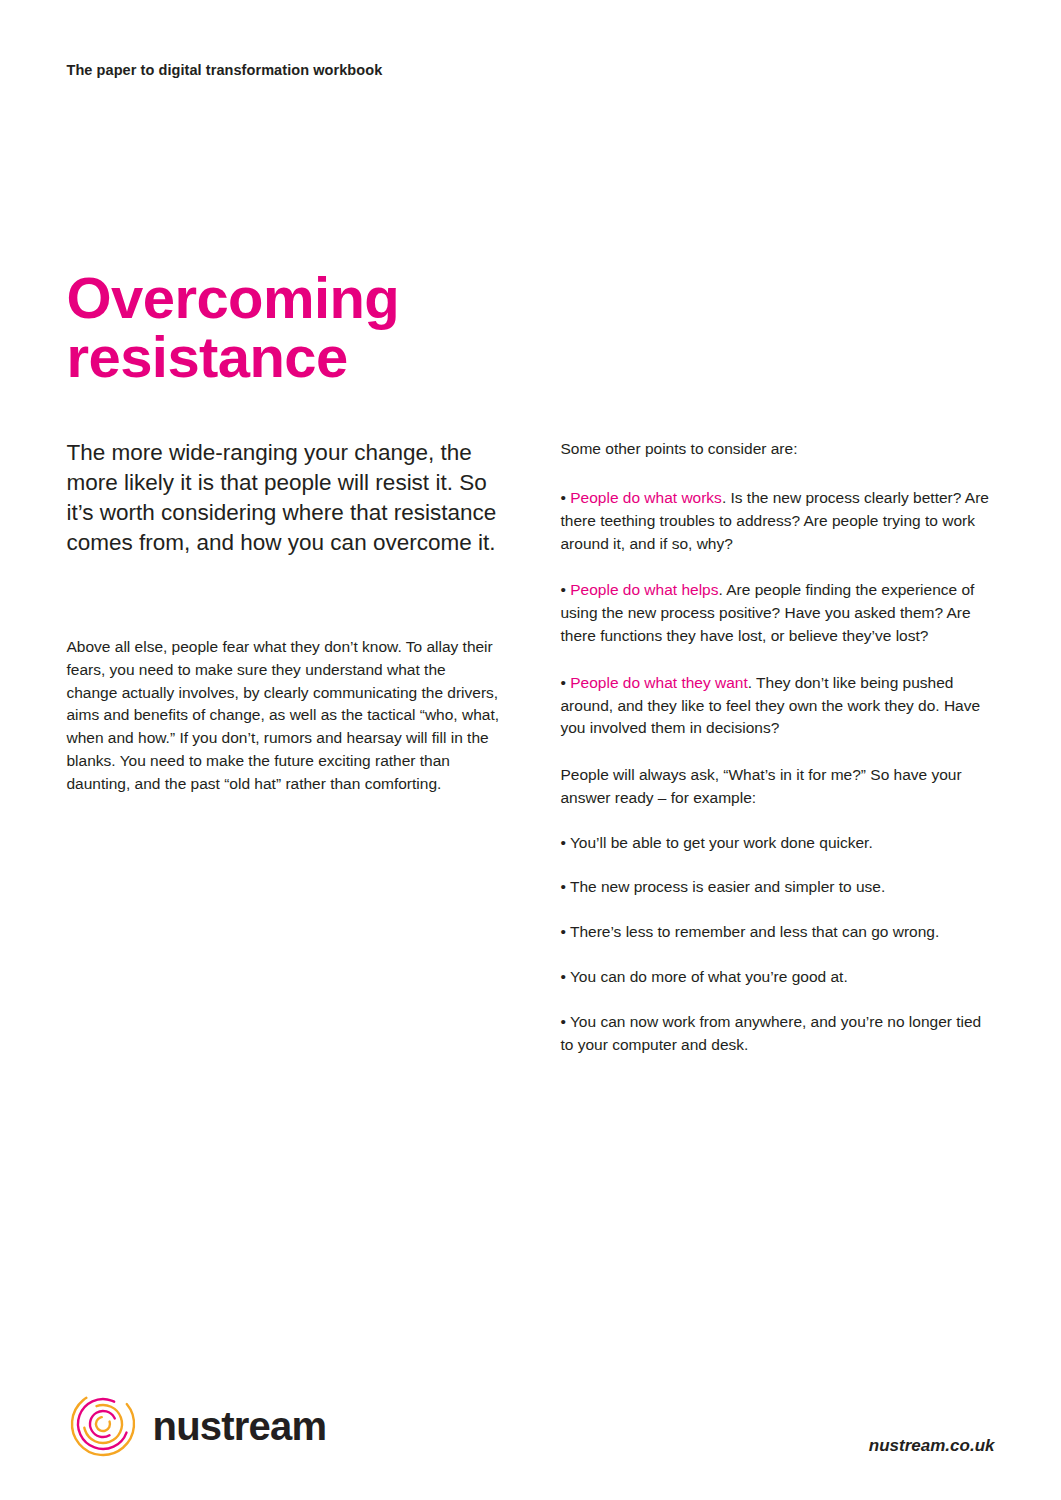The paper to digital transformation workbook
Overcoming
resistance
The more wide-ranging your change, the more likely it is that people will resist it. So it’s worth considering where that resistance comes from, and how you can overcome it.
Above all else, people fear what they don’t know. To allay their fears, you need to make sure they understand what the change actually involves, by clearly communicating the drivers, aims and benefits of change, as well as the tactical “who, what, when and how.” If you don’t, rumors and hearsay will fill in the blanks. You need to make the future exciting rather than daunting, and the past “old hat” rather than comforting.
Some other points to consider are:
• People do what works. Is the new process clearly better? Are there teething troubles to address? Are people trying to work around it, and if so, why?
• People do what helps. Are people finding the experience of using the new process positive? Have you asked them? Are there functions they have lost, or believe they’ve lost?
• People do what they want. They don’t like being pushed around, and they like to feel they own the work they do. Have you involved them in decisions?
People will always ask, “What’s in it for me?” So have your answer ready – for example:
• You’ll be able to get your work done quicker.
• The new process is easier and simpler to use.
• There’s less to remember and less that can go wrong.
• You can do more of what you’re good at.
• You can now work from anywhere, and you’re no longer tied to your computer and desk.
nustream
nustream.co.uk